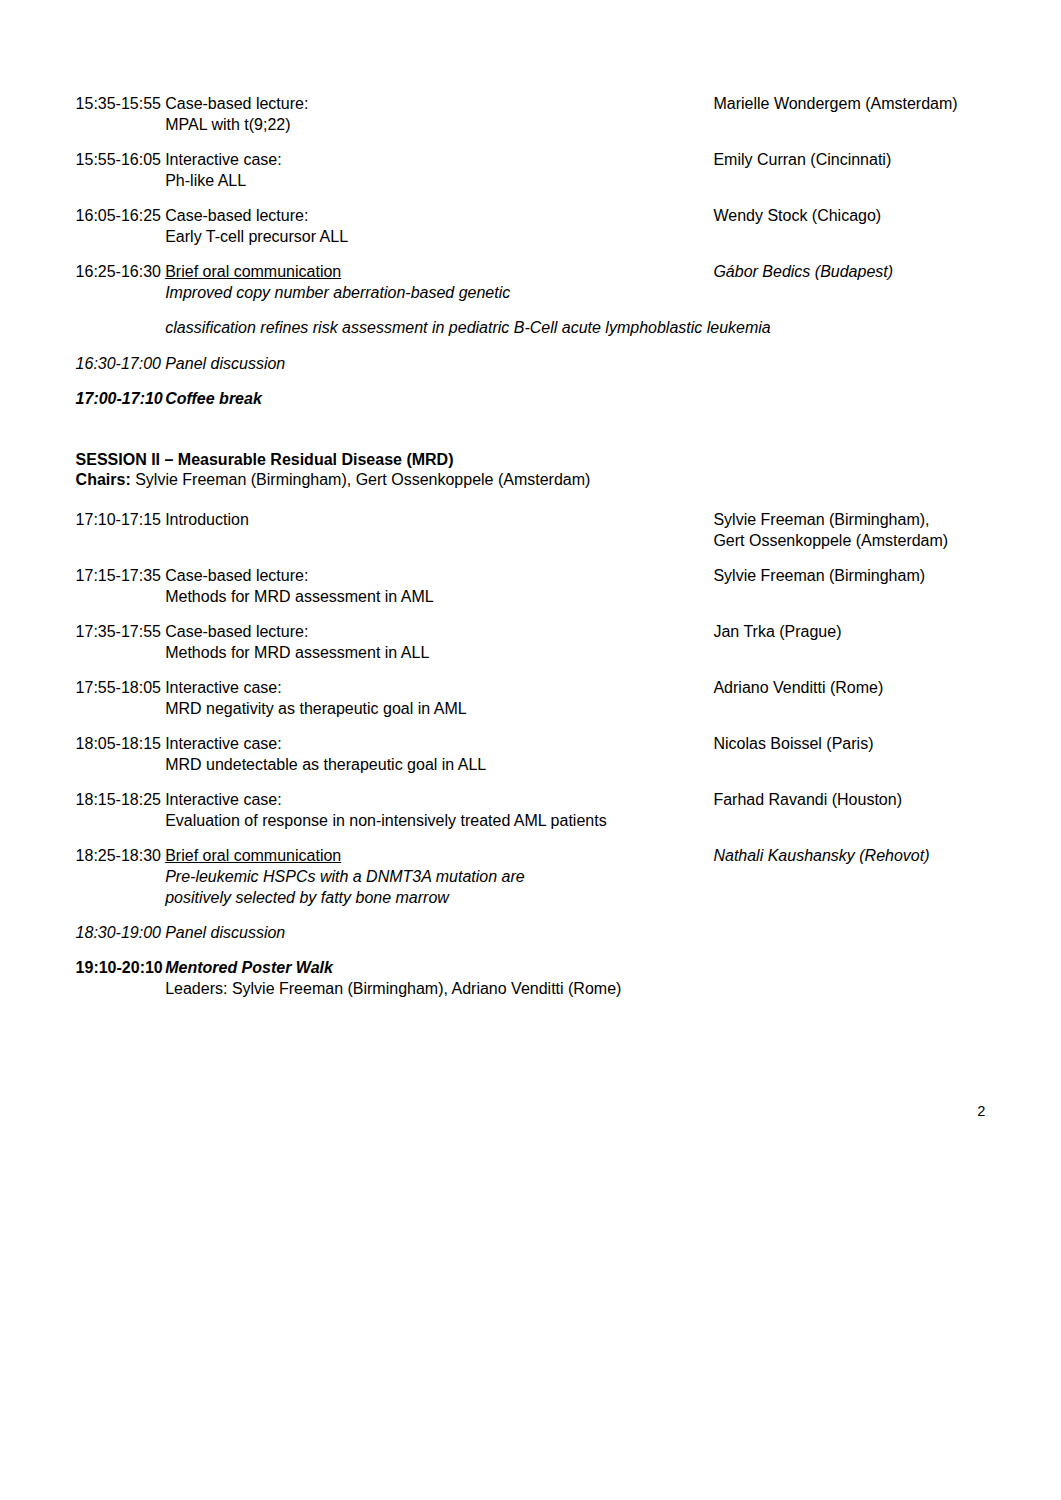| 15:35-15:55 | Case-based lecture: MPAL with t(9;22) | Marielle Wondergem (Amsterdam) |
| 15:55-16:05 | Interactive case: Ph-like ALL | Emily Curran (Cincinnati) |
| 16:05-16:25 | Case-based lecture: Early T-cell precursor ALL | Wendy Stock (Chicago) |
| 16:25-16:30 | Brief oral communication Improved copy number aberration-based genetic | Gábor Bedics (Budapest) |
| | classification refines risk assessment in pediatric B-Cell acute lymphoblastic leukemia |
| 16:30-17:00 | Panel discussion |
| 17:00-17:10 | Coffee break |
SESSION II – Measurable Residual Disease (MRD)
Chairs: Sylvie Freeman (Birmingham), Gert Ossenkoppele (Amsterdam)
| 17:10-17:15 | Introduction | Sylvie Freeman (Birmingham), Gert Ossenkoppele (Amsterdam) |
| 17:15-17:35 | Case-based lecture: Methods for MRD assessment in AML | Sylvie Freeman (Birmingham) |
| 17:35-17:55 | Case-based lecture: Methods for MRD assessment in ALL | Jan Trka (Prague) |
| 17:55-18:05 | Interactive case: MRD negativity as therapeutic goal in AML | Adriano Venditti (Rome) |
| 18:05-18:15 | Interactive case: MRD undetectable as therapeutic goal in ALL | Nicolas Boissel (Paris) |
| 18:15-18:25 | Interactive case: Evaluation of response in non-intensively treated AML patients | Farhad Ravandi (Houston) |
| 18:25-18:30 | Brief oral communication Pre-leukemic HSPCs with a DNMT3A mutation are positively selected by fatty bone marrow | Nathali Kaushansky (Rehovot) |
| 18:30-19:00 | Panel discussion |
| 19:10-20:10 | Mentored Poster Walk Leaders: Sylvie Freeman (Birmingham), Adriano Venditti (Rome) |
2